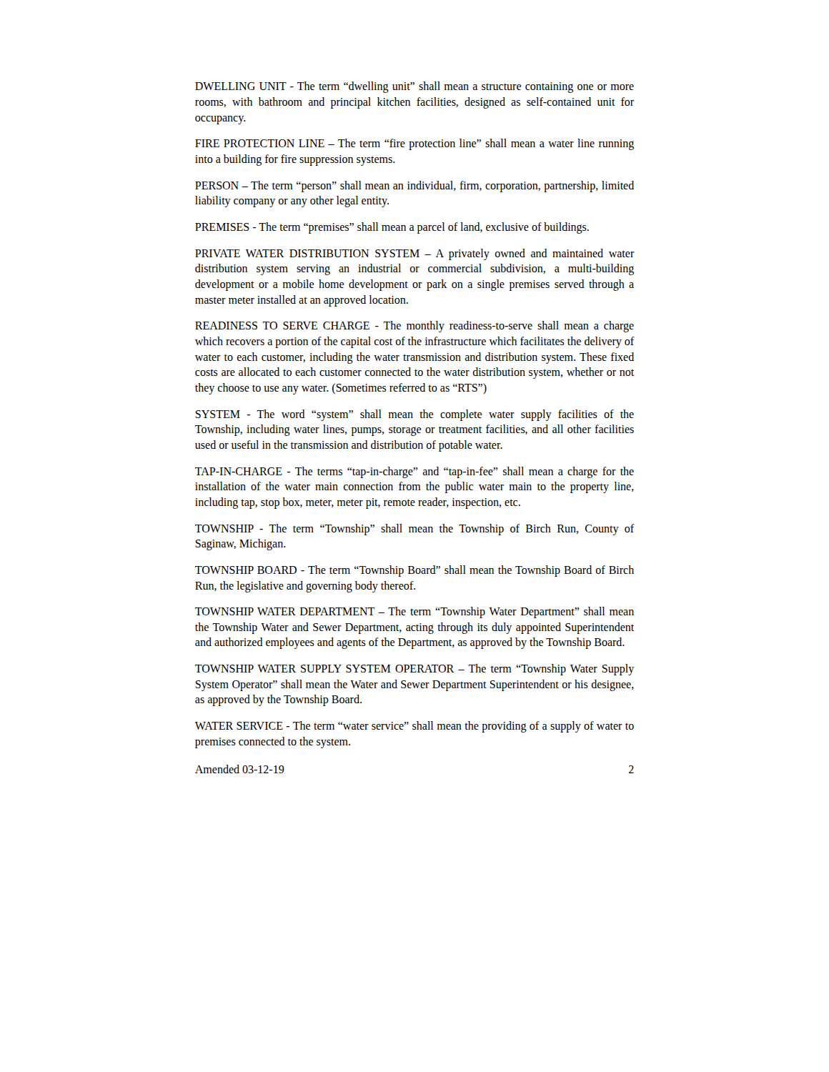DWELLING UNIT - The term “dwelling unit” shall mean a structure containing one or more rooms, with bathroom and principal kitchen facilities, designed as self-contained unit for occupancy.
FIRE PROTECTION LINE – The term “fire protection line” shall mean a water line running into a building for fire suppression systems.
PERSON – The term “person” shall mean an individual, firm, corporation, partnership, limited liability company or any other legal entity.
PREMISES - The term “premises” shall mean a parcel of land, exclusive of buildings.
PRIVATE WATER DISTRIBUTION SYSTEM – A privately owned and maintained water distribution system serving an industrial or commercial subdivision, a multi-building development or a mobile home development or park on a single premises served through a master meter installed at an approved location.
READINESS TO SERVE CHARGE - The monthly readiness-to-serve shall mean a charge which recovers a portion of the capital cost of the infrastructure which facilitates the delivery of water to each customer, including the water transmission and distribution system. These fixed costs are allocated to each customer connected to the water distribution system, whether or not they choose to use any water. (Sometimes referred to as “RTS”)
SYSTEM - The word “system” shall mean the complete water supply facilities of the Township, including water lines, pumps, storage or treatment facilities, and all other facilities used or useful in the transmission and distribution of potable water.
TAP-IN-CHARGE - The terms “tap-in-charge” and “tap-in-fee” shall mean a charge for the installation of the water main connection from the public water main to the property line, including tap, stop box, meter, meter pit, remote reader, inspection, etc.
TOWNSHIP - The term “Township” shall mean the Township of Birch Run, County of Saginaw, Michigan.
TOWNSHIP BOARD - The term “Township Board” shall mean the Township Board of Birch Run, the legislative and governing body thereof.
TOWNSHIP WATER DEPARTMENT – The term “Township Water Department” shall mean the Township Water and Sewer Department, acting through its duly appointed Superintendent and authorized employees and agents of the Department, as approved by the Township Board.
TOWNSHIP WATER SUPPLY SYSTEM OPERATOR – The term “Township Water Supply System Operator” shall mean the Water and Sewer Department Superintendent or his designee, as approved by the Township Board.
WATER SERVICE - The term “water service” shall mean the providing of a supply of water to premises connected to the system.
Amended 03-12-19 2